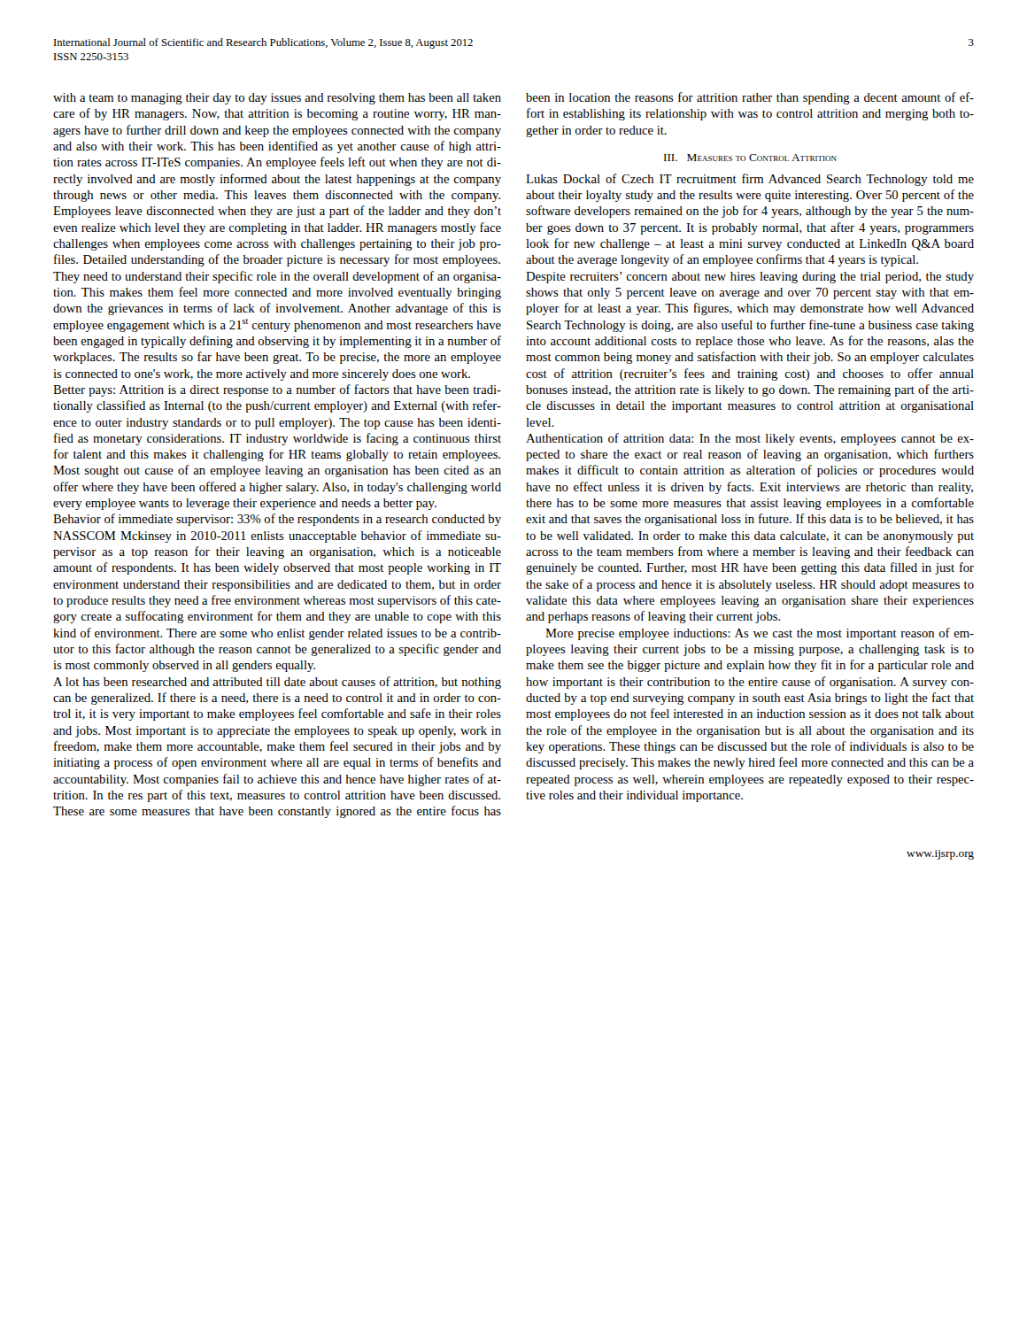International Journal of Scientific and Research Publications, Volume 2, Issue 8, August 2012
ISSN 2250-3153
3
with a team to managing their day to day issues and resolving them has been all taken care of by HR managers. Now, that attrition is becoming a routine worry, HR managers have to further drill down and keep the employees connected with the company and also with their work. This has been identified as yet another cause of high attrition rates across IT-ITeS companies. An employee feels left out when they are not directly involved and are mostly informed about the latest happenings at the company through news or other media. This leaves them disconnected with the company. Employees leave disconnected when they are just a part of the ladder and they don’t even realize which level they are completing in that ladder. HR managers mostly face challenges when employees come across with challenges pertaining to their job profiles. Detailed understanding of the broader picture is necessary for most employees. They need to understand their specific role in the overall development of an organisation. This makes them feel more connected and more involved eventually bringing down the grievances in terms of lack of involvement. Another advantage of this is employee engagement which is a 21st century phenomenon and most researchers have been engaged in typically defining and observing it by implementing it in a number of workplaces. The results so far have been great. To be precise, the more an employee is connected to one's work, the more actively and more sincerely does one work.
Better pays: Attrition is a direct response to a number of factors that have been traditionally classified as Internal (to the push/current employer) and External (with reference to outer industry standards or to pull employer). The top cause has been identified as monetary considerations. IT industry worldwide is facing a continuous thirst for talent and this makes it challenging for HR teams globally to retain employees. Most sought out cause of an employee leaving an organisation has been cited as an offer where they have been offered a higher salary. Also, in today's challenging world every employee wants to leverage their experience and needs a better pay.
Behavior of immediate supervisor: 33% of the respondents in a research conducted by NASSCOM Mckinsey in 2010-2011 enlists unacceptable behavior of immediate supervisor as a top reason for their leaving an organisation, which is a noticeable amount of respondents. It has been widely observed that most people working in IT environment understand their responsibilities and are dedicated to them, but in order to produce results they need a free environment whereas most supervisors of this category create a suffocating environment for them and they are unable to cope with this kind of environment. There are some who enlist gender related issues to be a contributor to this factor although the reason cannot be generalized to a specific gender and is most commonly observed in all genders equally.
A lot has been researched and attributed till date about causes of attrition, but nothing can be generalized. If there is a need, there is a need to control it and in order to control it, it is very important to make employees feel comfortable and safe in their roles and jobs. Most important is to appreciate the employees to speak up openly, work in freedom, make them more accountable, make them feel secured in their jobs and by initiating a process of open environment where all are equal in terms of benefits and accountability. Most companies fail to achieve this and hence have higher rates of attrition. In the res part of this text, measures to control attrition have been discussed. These are some measures that have been constantly ignored as the entire focus has been in location the reasons for attrition rather than spending a decent amount of effort in establishing its relationship with was to control attrition and merging both together in order to reduce it.
III. Measures to Control Attrition
Lukas Dockal of Czech IT recruitment firm Advanced Search Technology told me about their loyalty study and the results were quite interesting. Over 50 percent of the software developers remained on the job for 4 years, although by the year 5 the number goes down to 37 percent. It is probably normal, that after 4 years, programmers look for new challenge – at least a mini survey conducted at LinkedIn Q&A board about the average longevity of an employee confirms that 4 years is typical.
Despite recruiters’ concern about new hires leaving during the trial period, the study shows that only 5 percent leave on average and over 70 percent stay with that employer for at least a year. This figures, which may demonstrate how well Advanced Search Technology is doing, are also useful to further fine-tune a business case taking into account additional costs to replace those who leave. As for the reasons, alas the most common being money and satisfaction with their job. So an employer calculates cost of attrition (recruiter’s fees and training cost) and chooses to offer annual bonuses instead, the attrition rate is likely to go down. The remaining part of the article discusses in detail the important measures to control attrition at organisational level.
Authentication of attrition data: In the most likely events, employees cannot be expected to share the exact or real reason of leaving an organisation, which furthers makes it difficult to contain attrition as alteration of policies or procedures would have no effect unless it is driven by facts. Exit interviews are rhetoric than reality, there has to be some more measures that assist leaving employees in a comfortable exit and that saves the organisational loss in future. If this data is to be believed, it has to be well validated. In order to make this data calculate, it can be anonymously put across to the team members from where a member is leaving and their feedback can genuinely be counted. Further, most HR have been getting this data filled in just for the sake of a process and hence it is absolutely useless. HR should adopt measures to validate this data where employees leaving an organisation share their experiences and perhaps reasons of leaving their current jobs.
More precise employee inductions: As we cast the most important reason of employees leaving their current jobs to be a missing purpose, a challenging task is to make them see the bigger picture and explain how they fit in for a particular role and how important is their contribution to the entire cause of organisation. A survey conducted by a top end surveying company in south east Asia brings to light the fact that most employees do not feel interested in an induction session as it does not talk about the role of the employee in the organisation but is all about the organisation and its key operations. These things can be discussed but the role of individuals is also to be discussed precisely. This makes the newly hired feel more connected and this can be a repeated process as well, wherein employees are repeatedly exposed to their respective roles and their individual importance.
www.ijsrp.org